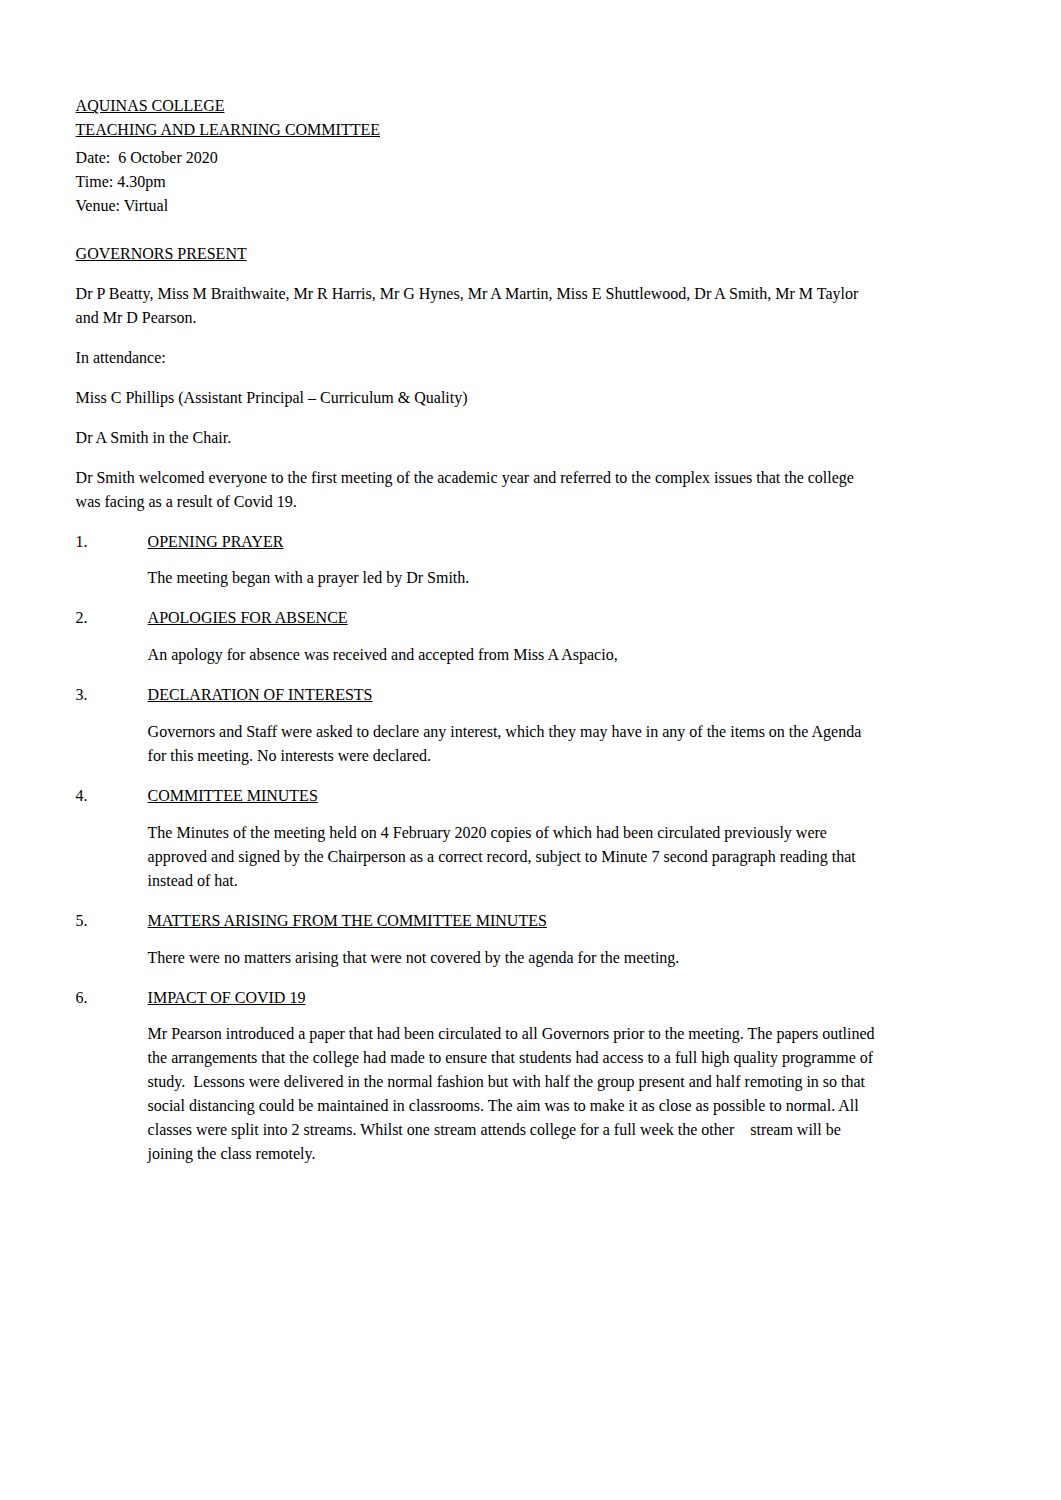AQUINAS COLLEGE
TEACHING AND LEARNING COMMITTEE
Date: 6 October 2020
Time: 4.30pm
Venue: Virtual
GOVERNORS PRESENT
Dr P Beatty, Miss M Braithwaite, Mr R Harris, Mr G Hynes, Mr A Martin, Miss E Shuttlewood, Dr A Smith, Mr M Taylor and Mr D Pearson.
In attendance:
Miss C Phillips (Assistant Principal – Curriculum & Quality)
Dr A Smith in the Chair.
Dr Smith welcomed everyone to the first meeting of the academic year and referred to the complex issues that the college was facing as a result of Covid 19.
1.
OPENING PRAYER
The meeting began with a prayer led by Dr Smith.
2.
APOLOGIES FOR ABSENCE
An apology for absence was received and accepted from Miss A Aspacio,
3.
DECLARATION OF INTERESTS
Governors and Staff were asked to declare any interest, which they may have in any of the items on the Agenda for this meeting. No interests were declared.
4.
COMMITTEE MINUTES
The Minutes of the meeting held on 4 February 2020 copies of which had been circulated previously were approved and signed by the Chairperson as a correct record, subject to Minute 7 second paragraph reading that instead of hat.
5.
MATTERS ARISING FROM THE COMMITTEE MINUTES
There were no matters arising that were not covered by the agenda for the meeting.
6.
IMPACT OF COVID 19
Mr Pearson introduced a paper that had been circulated to all Governors prior to the meeting. The papers outlined the arrangements that the college had made to ensure that students had access to a full high quality programme of study. Lessons were delivered in the normal fashion but with half the group present and half remoting in so that social distancing could be maintained in classrooms. The aim was to make it as close as possible to normal. All classes were split into 2 streams. Whilst one stream attends college for a full week the other stream will be joining the class remotely.